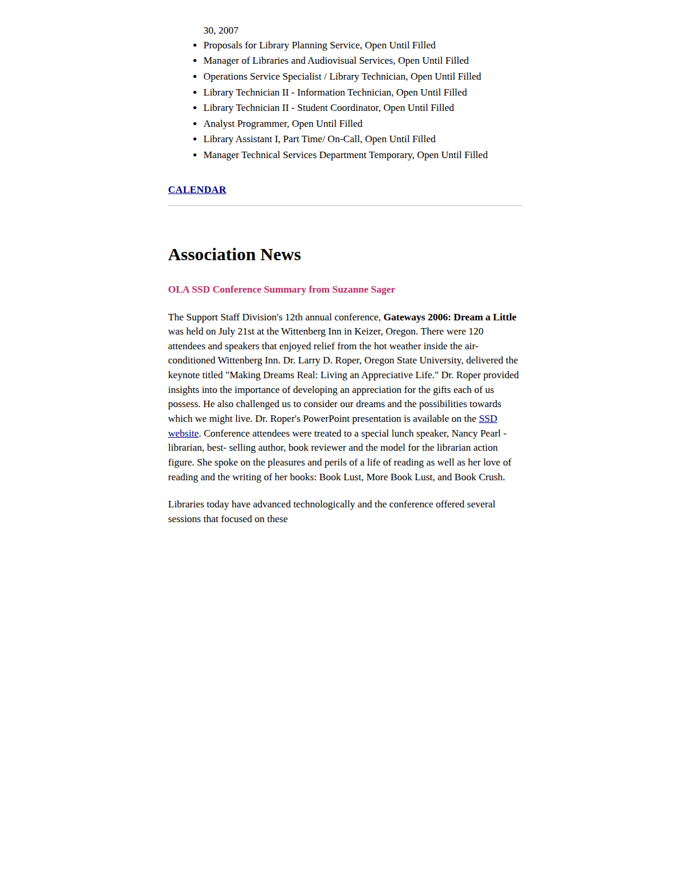30, 2007
Proposals for Library Planning Service, Open Until Filled
Manager of Libraries and Audiovisual Services, Open Until Filled
Operations Service Specialist / Library Technician, Open Until Filled
Library Technician II - Information Technician, Open Until Filled
Library Technician II - Student Coordinator, Open Until Filled
Analyst Programmer, Open Until Filled
Library Assistant I, Part Time/ On-Call, Open Until Filled
Manager Technical Services Department Temporary, Open Until Filled
CALENDAR
Association News
OLA SSD Conference Summary from Suzanne Sager
The Support Staff Division's 12th annual conference, Gateways 2006: Dream a Little was held on July 21st at the Wittenberg Inn in Keizer, Oregon. There were 120 attendees and speakers that enjoyed relief from the hot weather inside the air-conditioned Wittenberg Inn. Dr. Larry D. Roper, Oregon State University, delivered the keynote titled "Making Dreams Real: Living an Appreciative Life." Dr. Roper provided insights into the importance of developing an appreciation for the gifts each of us possess. He also challenged us to consider our dreams and the possibilities towards which we might live. Dr. Roper's PowerPoint presentation is available on the SSD website. Conference attendees were treated to a special lunch speaker, Nancy Pearl - librarian, best- selling author, book reviewer and the model for the librarian action figure. She spoke on the pleasures and perils of a life of reading as well as her love of reading and the writing of her books: Book Lust, More Book Lust, and Book Crush.
Libraries today have advanced technologically and the conference offered several sessions that focused on these